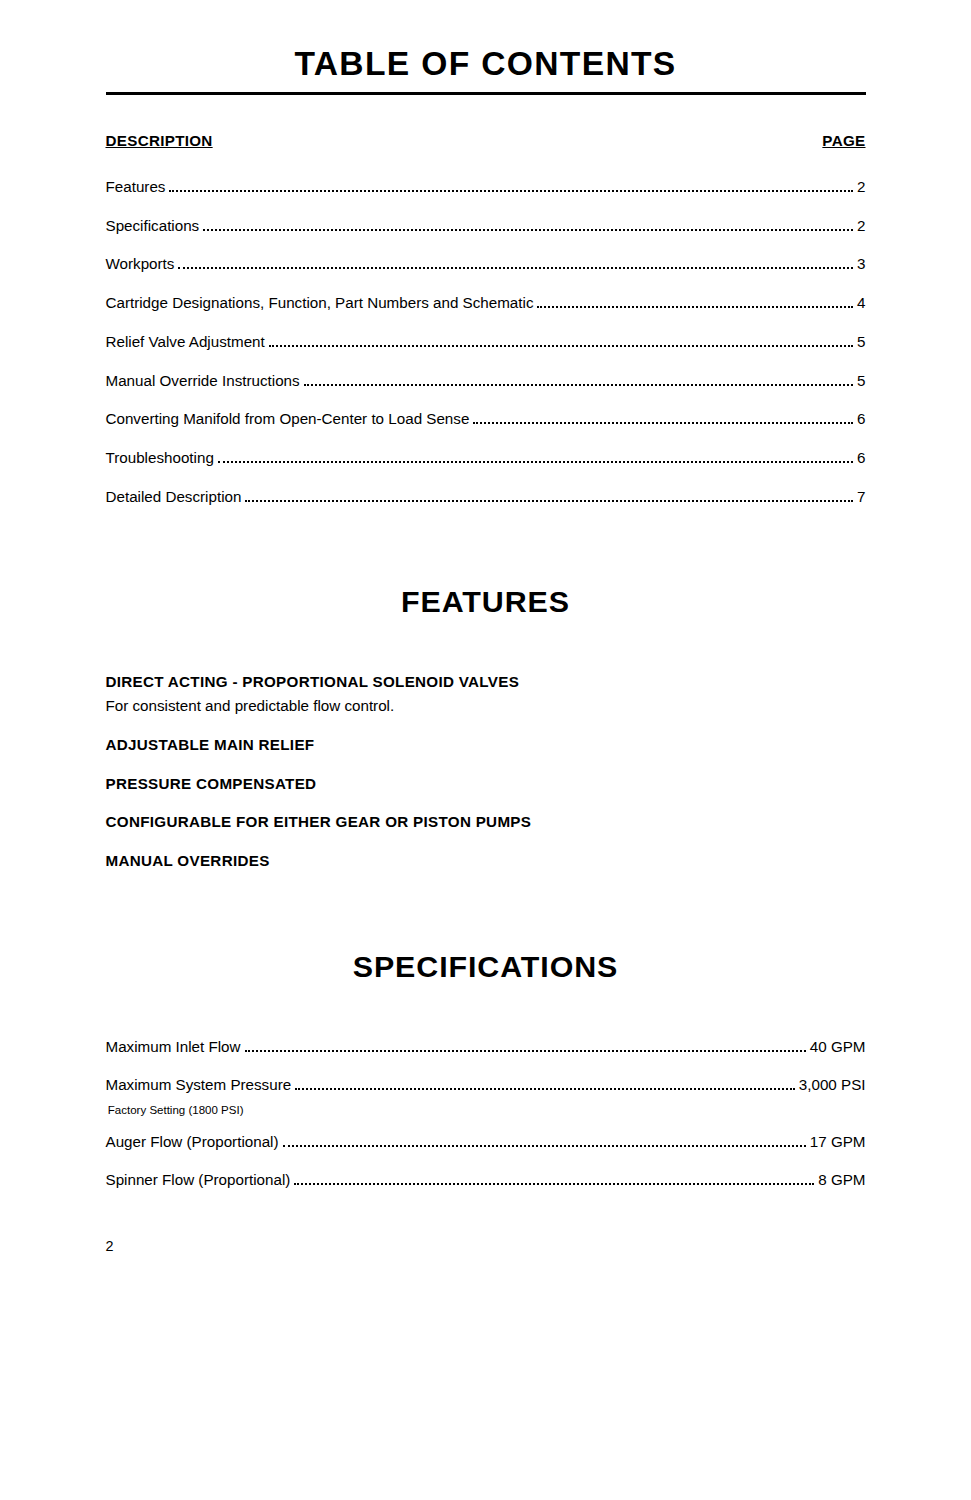Table of Contents
DESCRIPTION PAGE
Features 2
Specifications 2
Workports 3
Cartridge Designations, Function, Part Numbers and Schematic 4
Relief Valve Adjustment 5
Manual Override Instructions 5
Converting Manifold from Open-Center to Load Sense 6
Troubleshooting 6
Detailed Description 7
Features
DIRECT ACTING - PROPORTIONAL SOLENOID VALVES
For consistent and predictable flow control.
ADJUSTABLE MAIN RELIEF
PRESSURE COMPENSATED
CONFIGURABLE FOR EITHER GEAR OR PISTON PUMPS
MANUAL OVERRIDES
Specifications
Maximum Inlet Flow 40 GPM
Maximum System Pressure 3,000 PSI
Factory Setting (1800 PSI)
Auger Flow (Proportional) 17 GPM
Spinner Flow (Proportional) 8 GPM
2